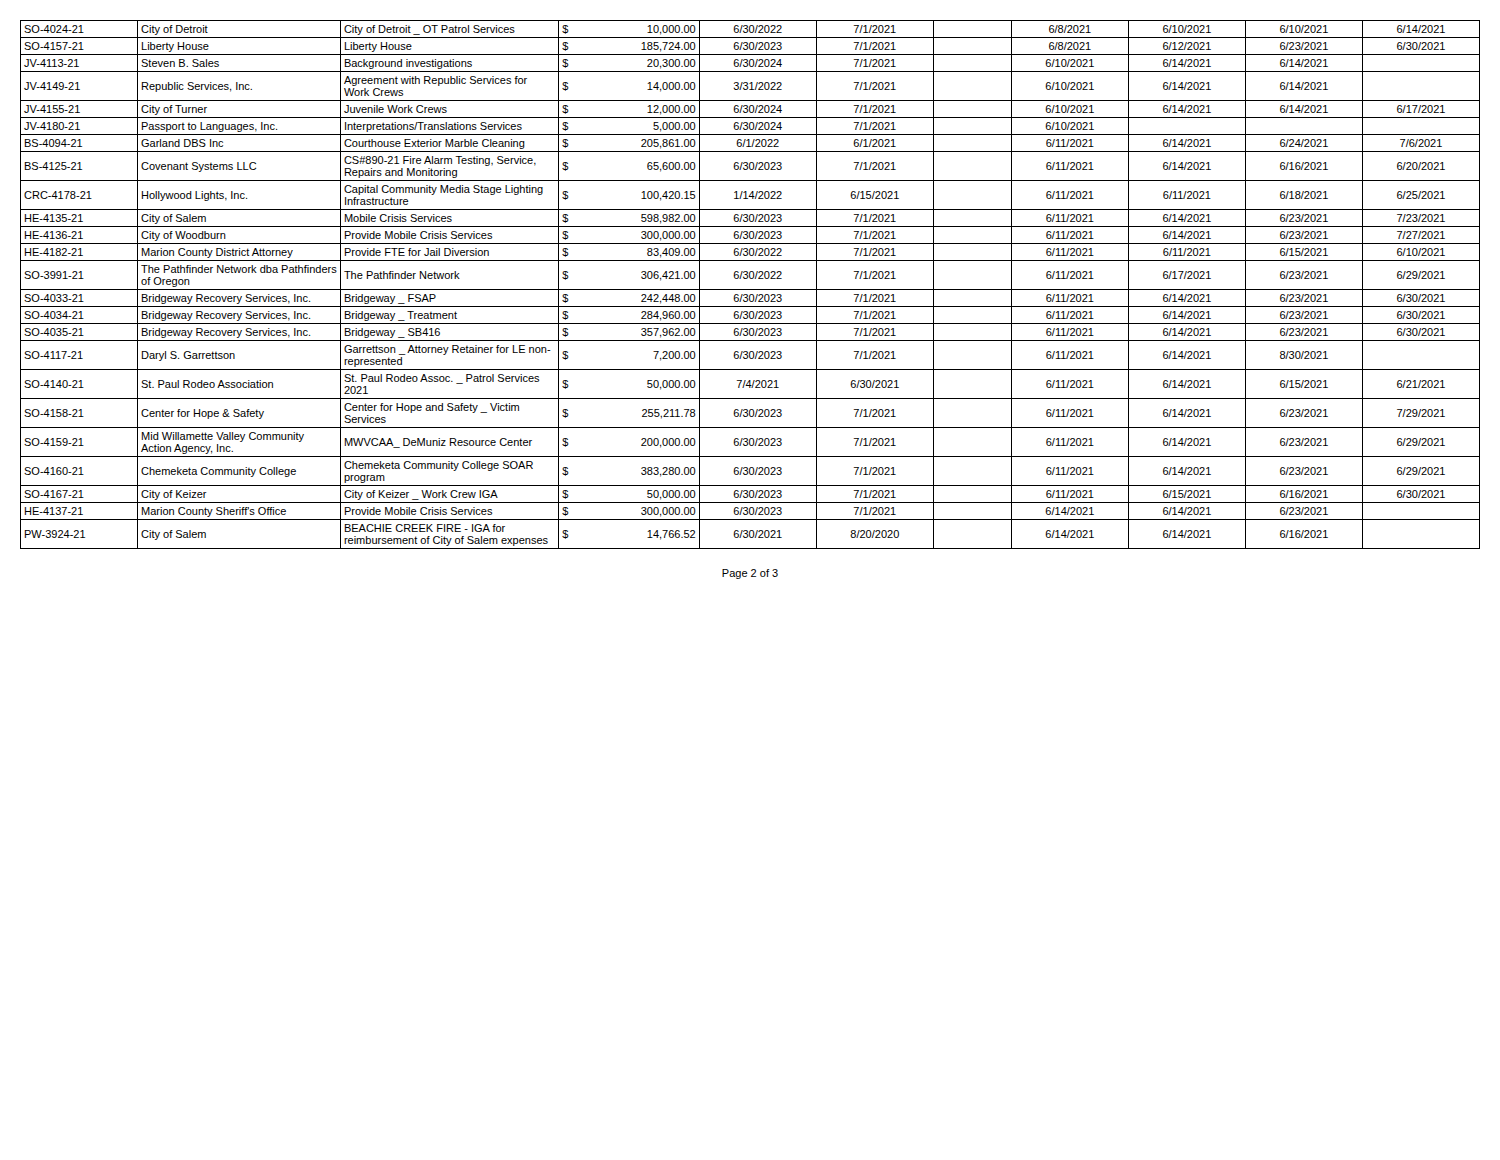| SO-4024-21 | City of Detroit | City of Detroit _ OT Patrol Services | $ | 10,000.00 | 6/30/2022 | 7/1/2021 | | 6/8/2021 | 6/10/2021 | 6/10/2021 | 6/14/2021 |
| SO-4157-21 | Liberty House | Liberty House | $ | 185,724.00 | 6/30/2023 | 7/1/2021 | | 6/8/2021 | 6/12/2021 | 6/23/2021 | 6/30/2021 |
| JV-4113-21 | Steven B. Sales | Background investigations | $ | 20,300.00 | 6/30/2024 | 7/1/2021 | | 6/10/2021 | 6/14/2021 | 6/14/2021 | |
| JV-4149-21 | Republic Services, Inc. | Agreement with Republic Services for Work Crews | $ | 14,000.00 | 3/31/2022 | 7/1/2021 | | 6/10/2021 | 6/14/2021 | 6/14/2021 | |
| JV-4155-21 | City of Turner | Juvenile Work Crews | $ | 12,000.00 | 6/30/2024 | 7/1/2021 | | 6/10/2021 | 6/14/2021 | 6/14/2021 | 6/17/2021 |
| JV-4180-21 | Passport to Languages, Inc. | Interpretations/Translations Services | $ | 5,000.00 | 6/30/2024 | 7/1/2021 | | 6/10/2021 | | | |
| BS-4094-21 | Garland DBS Inc | Courthouse Exterior Marble Cleaning | $ | 205,861.00 | 6/1/2022 | 6/1/2021 | | 6/11/2021 | 6/14/2021 | 6/24/2021 | 7/6/2021 |
| BS-4125-21 | Covenant Systems LLC | CS#890-21 Fire Alarm Testing, Service, Repairs and Monitoring | $ | 65,600.00 | 6/30/2023 | 7/1/2021 | | 6/11/2021 | 6/14/2021 | 6/16/2021 | 6/20/2021 |
| CRC-4178-21 | Hollywood Lights, Inc. | Capital Community Media Stage Lighting Infrastructure | $ | 100,420.15 | 1/14/2022 | 6/15/2021 | | 6/11/2021 | 6/11/2021 | 6/18/2021 | 6/25/2021 |
| HE-4135-21 | City of Salem | Mobile Crisis Services | $ | 598,982.00 | 6/30/2023 | 7/1/2021 | | 6/11/2021 | 6/14/2021 | 6/23/2021 | 7/23/2021 |
| HE-4136-21 | City of Woodburn | Provide Mobile Crisis Services | $ | 300,000.00 | 6/30/2023 | 7/1/2021 | | 6/11/2021 | 6/14/2021 | 6/23/2021 | 7/27/2021 |
| HE-4182-21 | Marion County District Attorney | Provide FTE for Jail Diversion | $ | 83,409.00 | 6/30/2022 | 7/1/2021 | | 6/11/2021 | 6/11/2021 | 6/15/2021 | 6/10/2021 |
| SO-3991-21 | The Pathfinder Network dba Pathfinders of Oregon | The Pathfinder Network | $ | 306,421.00 | 6/30/2022 | 7/1/2021 | | 6/11/2021 | 6/17/2021 | 6/23/2021 | 6/29/2021 |
| SO-4033-21 | Bridgeway Recovery Services, Inc. | Bridgeway _ FSAP | $ | 242,448.00 | 6/30/2023 | 7/1/2021 | | 6/11/2021 | 6/14/2021 | 6/23/2021 | 6/30/2021 |
| SO-4034-21 | Bridgeway Recovery Services, Inc. | Bridgeway _ Treatment | $ | 284,960.00 | 6/30/2023 | 7/1/2021 | | 6/11/2021 | 6/14/2021 | 6/23/2021 | 6/30/2021 |
| SO-4035-21 | Bridgeway Recovery Services, Inc. | Bridgeway _ SB416 | $ | 357,962.00 | 6/30/2023 | 7/1/2021 | | 6/11/2021 | 6/14/2021 | 6/23/2021 | 6/30/2021 |
| SO-4117-21 | Daryl S. Garrettson | Garrettson _ Attorney Retainer for LE non-represented | $ | 7,200.00 | 6/30/2023 | 7/1/2021 | | 6/11/2021 | 6/14/2021 | 8/30/2021 | |
| SO-4140-21 | St. Paul Rodeo Association | St. Paul Rodeo Assoc. _ Patrol Services 2021 | $ | 50,000.00 | 7/4/2021 | 6/30/2021 | | 6/11/2021 | 6/14/2021 | 6/15/2021 | 6/21/2021 |
| SO-4158-21 | Center for Hope & Safety | Center for Hope and Safety _ Victim Services | $ | 255,211.78 | 6/30/2023 | 7/1/2021 | | 6/11/2021 | 6/14/2021 | 6/23/2021 | 7/29/2021 |
| SO-4159-21 | Mid Willamette Valley Community Action Agency, Inc. | MWVCAA_ DeMuniz Resource Center | $ | 200,000.00 | 6/30/2023 | 7/1/2021 | | 6/11/2021 | 6/14/2021 | 6/23/2021 | 6/29/2021 |
| SO-4160-21 | Chemeketa Community College | Chemeketa Community College SOAR program | $ | 383,280.00 | 6/30/2023 | 7/1/2021 | | 6/11/2021 | 6/14/2021 | 6/23/2021 | 6/29/2021 |
| SO-4167-21 | City of Keizer | City of Keizer _ Work Crew IGA | $ | 50,000.00 | 6/30/2023 | 7/1/2021 | | 6/11/2021 | 6/15/2021 | 6/16/2021 | 6/30/2021 |
| HE-4137-21 | Marion County Sheriff's Office | Provide Mobile Crisis Services | $ | 300,000.00 | 6/30/2023 | 7/1/2021 | | 6/14/2021 | 6/14/2021 | 6/23/2021 | |
| PW-3924-21 | City of Salem | BEACHIE CREEK FIRE - IGA for reimbursement of City of Salem expenses | $ | 14,766.52 | 6/30/2021 | 8/20/2020 | | 6/14/2021 | 6/14/2021 | 6/16/2021 | |
Page 2 of 3